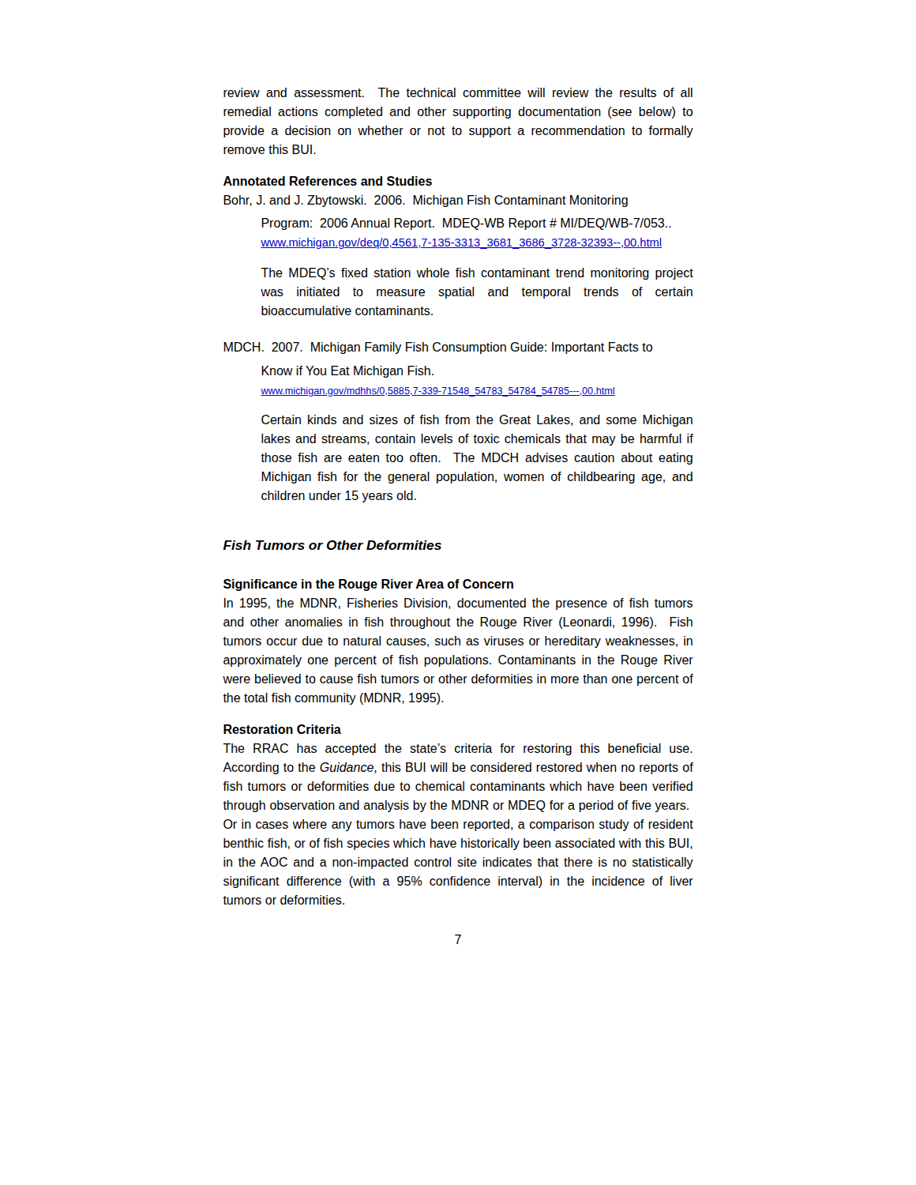review and assessment. The technical committee will review the results of all remedial actions completed and other supporting documentation (see below) to provide a decision on whether or not to support a recommendation to formally remove this BUI.
Annotated References and Studies
Bohr, J. and J. Zbytowski. 2006. Michigan Fish Contaminant Monitoring
Program: 2006 Annual Report. MDEQ-WB Report # MI/DEQ/WB-7/053..
www.michigan.gov/deq/0,4561,7-135-3313_3681_3686_3728-32393--,00.html
The MDEQ’s fixed station whole fish contaminant trend monitoring project was initiated to measure spatial and temporal trends of certain bioaccumulative contaminants.
MDCH. 2007. Michigan Family Fish Consumption Guide: Important Facts to
Know if You Eat Michigan Fish.
www.michigan.gov/mdhhs/0,5885,7-339-71548_54783_54784_54785---,00.html
Certain kinds and sizes of fish from the Great Lakes, and some Michigan lakes and streams, contain levels of toxic chemicals that may be harmful if those fish are eaten too often. The MDCH advises caution about eating Michigan fish for the general population, women of childbearing age, and children under 15 years old.
Fish Tumors or Other Deformities
Significance in the Rouge River Area of Concern
In 1995, the MDNR, Fisheries Division, documented the presence of fish tumors and other anomalies in fish throughout the Rouge River (Leonardi, 1996). Fish tumors occur due to natural causes, such as viruses or hereditary weaknesses, in approximately one percent of fish populations. Contaminants in the Rouge River were believed to cause fish tumors or other deformities in more than one percent of the total fish community (MDNR, 1995).
Restoration Criteria
The RRAC has accepted the state’s criteria for restoring this beneficial use. According to the Guidance, this BUI will be considered restored when no reports of fish tumors or deformities due to chemical contaminants which have been verified through observation and analysis by the MDNR or MDEQ for a period of five years. Or in cases where any tumors have been reported, a comparison study of resident benthic fish, or of fish species which have historically been associated with this BUI, in the AOC and a non-impacted control site indicates that there is no statistically significant difference (with a 95% confidence interval) in the incidence of liver tumors or deformities.
7